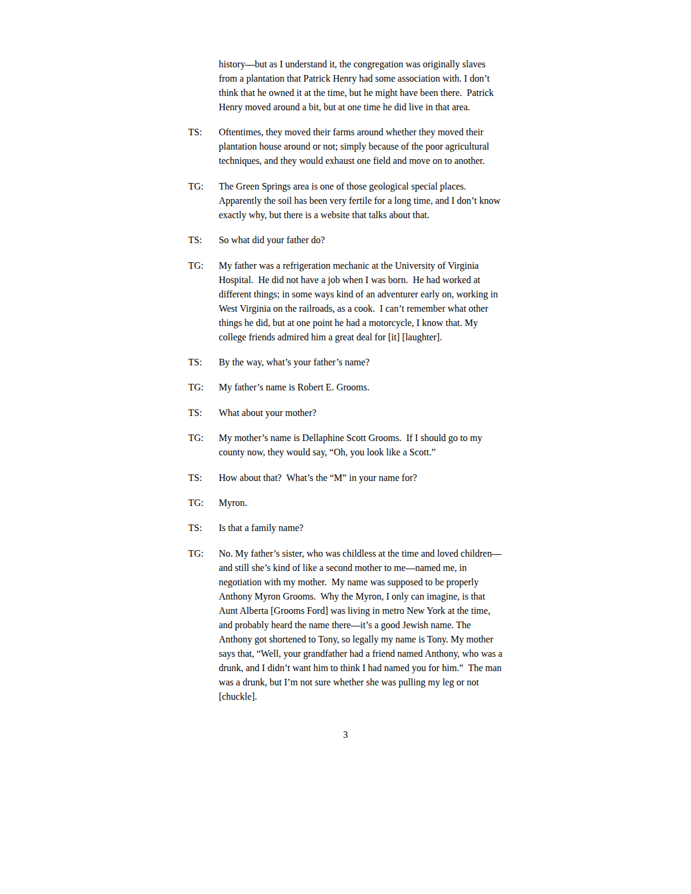history—but as I understand it, the congregation was originally slaves from a plantation that Patrick Henry had some association with. I don’t think that he owned it at the time, but he might have been there. Patrick Henry moved around a bit, but at one time he did live in that area.
TS:
Oftentimes, they moved their farms around whether they moved their plantation house around or not; simply because of the poor agricultural techniques, and they would exhaust one field and move on to another.
TG:
The Green Springs area is one of those geological special places. Apparently the soil has been very fertile for a long time, and I don’t know exactly why, but there is a website that talks about that.
TS:
So what did your father do?
TG:
My father was a refrigeration mechanic at the University of Virginia Hospital. He did not have a job when I was born. He had worked at different things; in some ways kind of an adventurer early on, working in West Virginia on the railroads, as a cook. I can’t remember what other things he did, but at one point he had a motorcycle, I know that. My college friends admired him a great deal for [it] [laughter].
TS:
By the way, what’s your father’s name?
TG:
My father’s name is Robert E. Grooms.
TS:
What about your mother?
TG:
My mother’s name is Dellaphine Scott Grooms. If I should go to my county now, they would say, “Oh, you look like a Scott.”
TS:
How about that? What’s the “M” in your name for?
TG:
Myron.
TS:
Is that a family name?
TG:
No. My father’s sister, who was childless at the time and loved children—and still she’s kind of like a second mother to me—named me, in negotiation with my mother. My name was supposed to be properly Anthony Myron Grooms. Why the Myron, I only can imagine, is that Aunt Alberta [Grooms Ford] was living in metro New York at the time, and probably heard the name there—it’s a good Jewish name. The Anthony got shortened to Tony, so legally my name is Tony. My mother says that, “Well, your grandfather had a friend named Anthony, who was a drunk, and I didn’t want him to think I had named you for him.” The man was a drunk, but I’m not sure whether she was pulling my leg or not [chuckle].
3